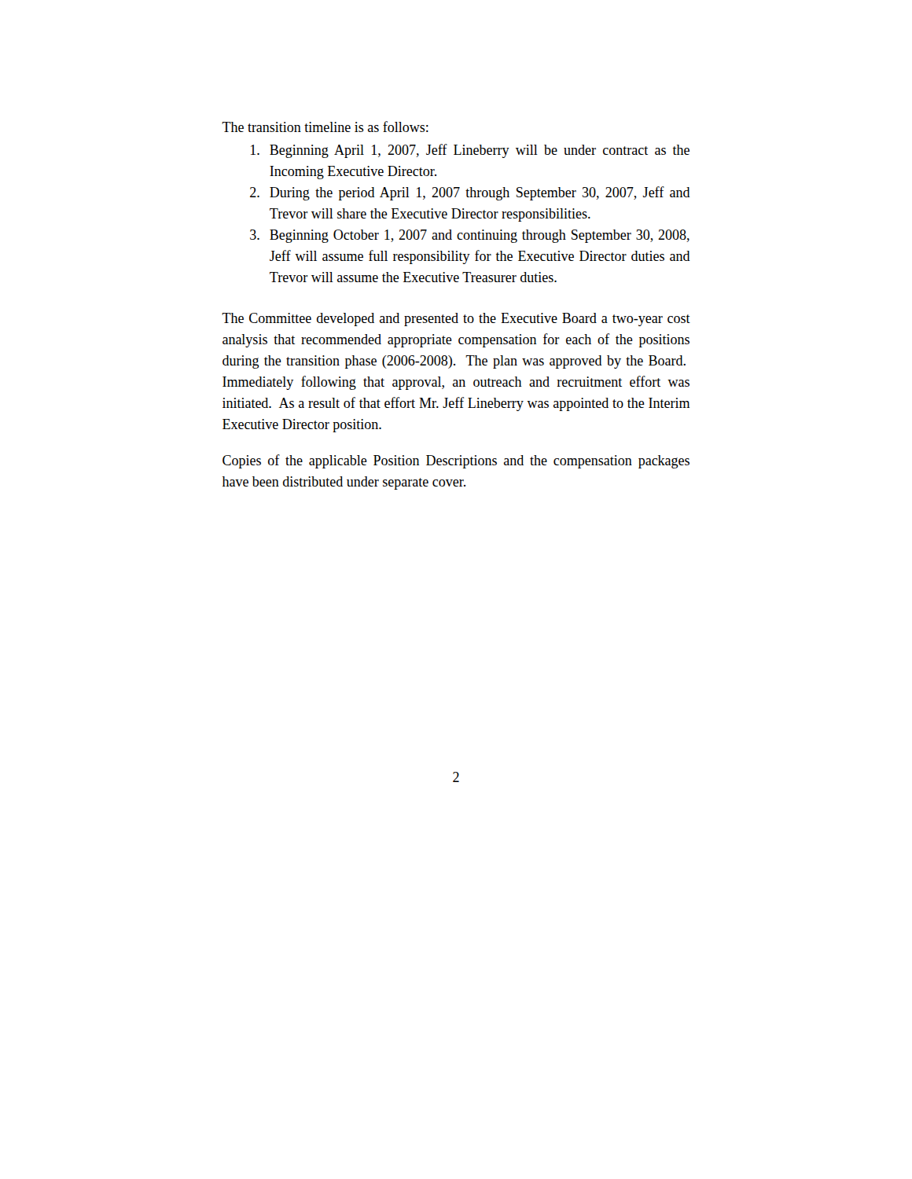The transition timeline is as follows:
Beginning April 1, 2007, Jeff Lineberry will be under contract as the Incoming Executive Director.
During the period April 1, 2007 through September 30, 2007, Jeff and Trevor will share the Executive Director responsibilities.
Beginning October 1, 2007 and continuing through September 30, 2008, Jeff will assume full responsibility for the Executive Director duties and Trevor will assume the Executive Treasurer duties.
The Committee developed and presented to the Executive Board a two-year cost analysis that recommended appropriate compensation for each of the positions during the transition phase (2006-2008). The plan was approved by the Board. Immediately following that approval, an outreach and recruitment effort was initiated. As a result of that effort Mr. Jeff Lineberry was appointed to the Interim Executive Director position.
Copies of the applicable Position Descriptions and the compensation packages have been distributed under separate cover.
2